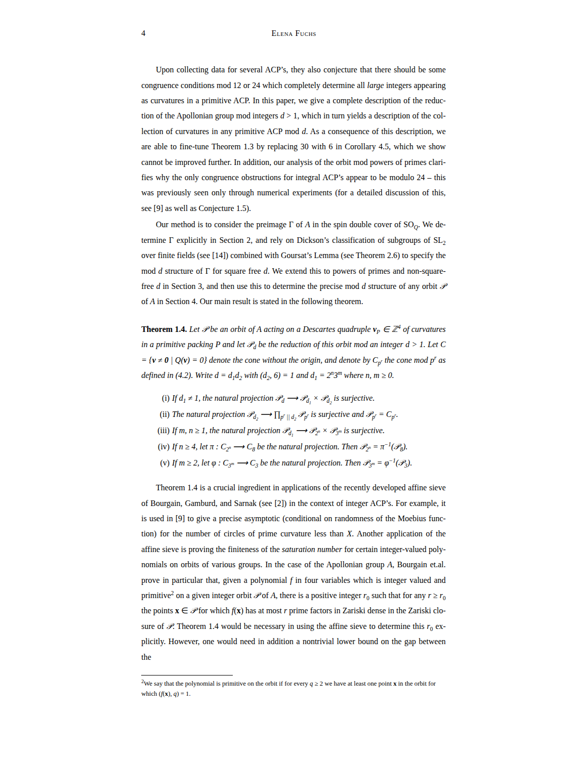4 Elena Fuchs
Upon collecting data for several ACP’s, they also conjecture that there should be some congruence conditions mod 12 or 24 which completely determine all large integers appearing as curvatures in a primitive ACP. In this paper, we give a complete description of the reduction of the Apollonian group mod integers d > 1, which in turn yields a description of the collection of curvatures in any primitive ACP mod d. As a consequence of this description, we are able to fine-tune Theorem 1.3 by replacing 30 with 6 in Corollary 4.5, which we show cannot be improved further. In addition, our analysis of the orbit mod powers of primes clarifies why the only congruence obstructions for integral ACP’s appear to be modulo 24 – this was previously seen only through numerical experiments (for a detailed discussion of this, see [9] as well as Conjecture 1.5).
Our method is to consider the preimage Γ of A in the spin double cover of SOQ. We determine Γ explicitly in Section 2, and rely on Dickson’s classification of subgroups of SL2 over finite fields (see [14]) combined with Goursat’s Lemma (see Theorem 2.6) to specify the mod d structure of Γ for square free d. We extend this to powers of primes and non-square-free d in Section 3, and then use this to determine the precise mod d structure of any orbit 𝒫 of A in Section 4. Our main result is stated in the following theorem.
Theorem 1.4. Let 𝒫 be an orbit of A acting on a Descartes quadruple vP ∈ ℤ4 of curvatures in a primitive packing P and let 𝒫d be the reduction of this orbit mod an integer d > 1. Let C = {v ≠ 0 | Q(v) = 0} denote the cone without the origin, and denote by Cpr the cone mod pr as defined in (4.2). Write d = d1d2 with (d2, 6) = 1 and d1 = 2n3m where n, m ≥ 0.
(i) If d1 ≠ 1, the natural projection 𝒫d ⟶ 𝒫d1 × 𝒫d2 is surjective.
(ii) The natural projection 𝒫d2 ⟶ ∏pr || d2 𝒫pr is surjective and 𝒫pr = Cpr.
(iii) If m, n ≥ 1, the natural projection 𝒫d1 ⟶ 𝒫2n × 𝒫3m is surjective.
(iv) If n ≥ 4, let π : C2n ⟶ C8 be the natural projection. Then 𝒫2n = π−1(𝒫8).
(v) If m ≥ 2, let φ : C3m ⟶ C3 be the natural projection. Then 𝒫3m = φ−1(𝒫3).
Theorem 1.4 is a crucial ingredient in applications of the recently developed affine sieve of Bourgain, Gamburd, and Sarnak (see [2]) in the context of integer ACP’s. For example, it is used in [9] to give a precise asymptotic (conditional on randomness of the Moebius function) for the number of circles of prime curvature less than X. Another application of the affine sieve is proving the finiteness of the saturation number for certain integer-valued polynomials on orbits of various groups. In the case of the Apollonian group A, Bourgain et.al. prove in particular that, given a polynomial f in four variables which is integer valued and primitive2 on a given integer orbit 𝒫 of A, there is a positive integer r0 such that for any r ≥ r0 the points x ∈ 𝒫 for which f(x) has at most r prime factors in Zariski dense in the Zariski closure of 𝒫. Theorem 1.4 would be necessary in using the affine sieve to determine this r0 explicitly. However, one would need in addition a nontrivial lower bound on the gap between the
2We say that the polynomial is primitive on the orbit if for every q ≥ 2 we have at least one point x in the orbit for which (f(x), q) = 1.